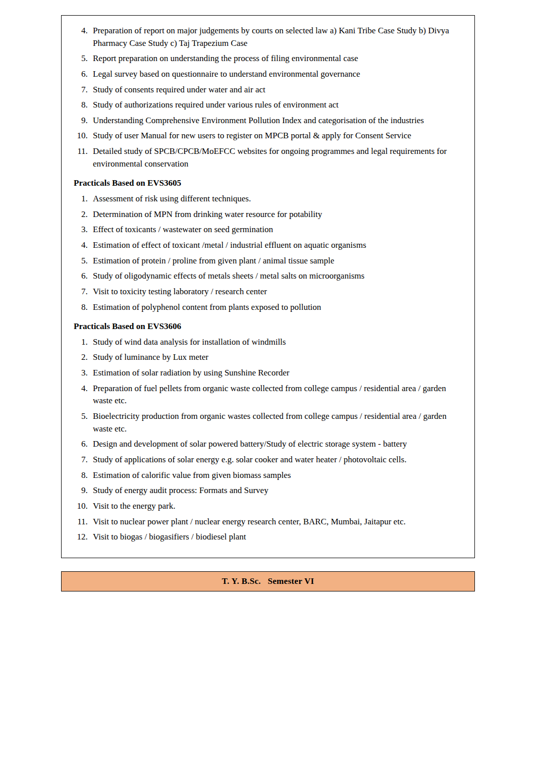Preparation of report on major judgements by courts on selected law a) Kani Tribe Case Study b) Divya Pharmacy Case Study c) Taj Trapezium Case
Report preparation on understanding the process of filing environmental case
Legal survey based on questionnaire to understand environmental governance
Study of consents required under water and air act
Study of authorizations required under various rules of environment act
Understanding Comprehensive Environment Pollution Index and categorisation of the industries
Study of user Manual for new users to register on MPCB portal & apply for Consent Service
Detailed study of SPCB/CPCB/MoEFCC websites for ongoing programmes and legal requirements for environmental conservation
Practicals Based on EVS3605
Assessment of risk using different techniques.
Determination of MPN from drinking water resource for potability
Effect of toxicants / wastewater on seed germination
Estimation of effect of toxicant /metal / industrial effluent on aquatic organisms
Estimation of protein / proline from given plant / animal tissue sample
Study of oligodynamic effects of metals sheets / metal salts on microorganisms
Visit to toxicity testing laboratory / research center
Estimation of polyphenol content from plants exposed to pollution
Practicals Based on EVS3606
Study of wind data analysis for installation of windmills
Study of luminance by Lux meter
Estimation of solar radiation by using Sunshine Recorder
Preparation of fuel pellets from organic waste collected from college campus / residential area / garden waste etc.
Bioelectricity production from organic wastes collected from college campus / residential area / garden waste etc.
Design and development of solar powered battery/Study of electric storage system - battery
Study of applications of solar energy e.g. solar cooker and water heater / photovoltaic cells.
Estimation of calorific value from given biomass samples
Study of energy audit process: Formats and Survey
Visit to the energy park.
Visit to nuclear power plant / nuclear energy research center, BARC, Mumbai, Jaitapur etc.
Visit to biogas / biogasifiers / biodiesel plant
T. Y. B.Sc. Semester VI